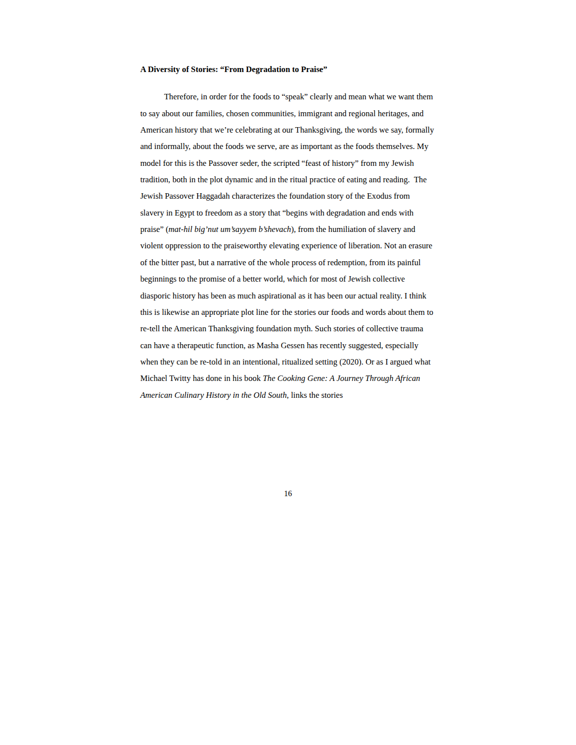A Diversity of Stories: “From Degradation to Praise”
Therefore, in order for the foods to “speak” clearly and mean what we want them to say about our families, chosen communities, immigrant and regional heritages, and American history that we’re celebrating at our Thanksgiving, the words we say, formally and informally, about the foods we serve, are as important as the foods themselves. My model for this is the Passover seder, the scripted “feast of history” from my Jewish tradition, both in the plot dynamic and in the ritual practice of eating and reading. The Jewish Passover Haggadah characterizes the foundation story of the Exodus from slavery in Egypt to freedom as a story that “begins with degradation and ends with praise” (mat-hil big’nut um’sayyem b’shevach), from the humiliation of slavery and violent oppression to the praiseworthy elevating experience of liberation. Not an erasure of the bitter past, but a narrative of the whole process of redemption, from its painful beginnings to the promise of a better world, which for most of Jewish collective diasporic history has been as much aspirational as it has been our actual reality. I think this is likewise an appropriate plot line for the stories our foods and words about them to re-tell the American Thanksgiving foundation myth. Such stories of collective trauma can have a therapeutic function, as Masha Gessen has recently suggested, especially when they can be re-told in an intentional, ritualized setting (2020). Or as I argued what Michael Twitty has done in his book The Cooking Gene: A Journey Through African American Culinary History in the Old South, links the stories
16